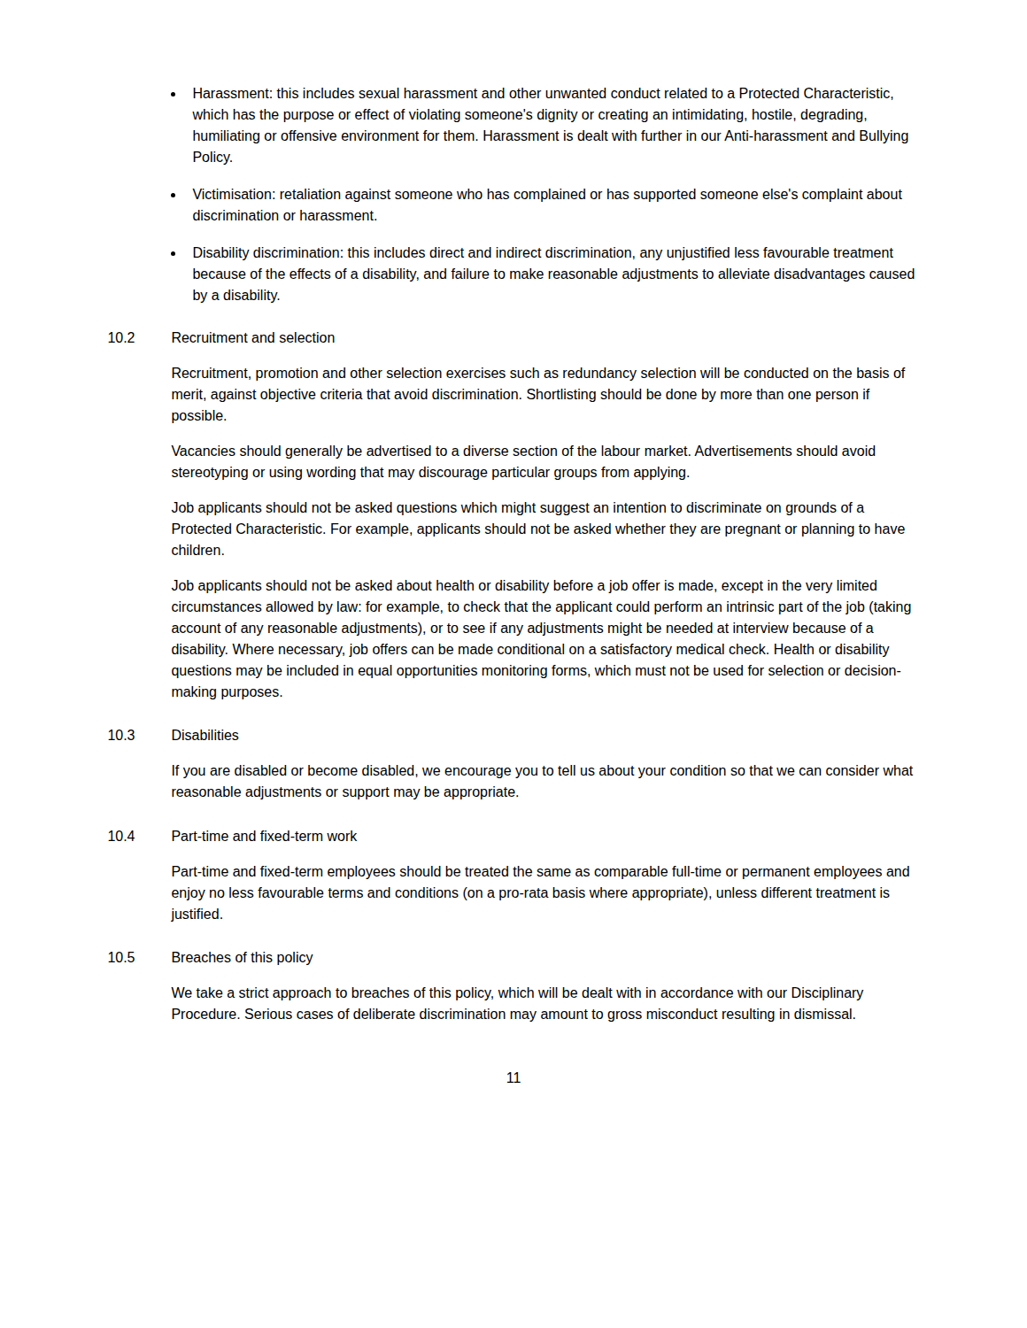Harassment: this includes sexual harassment and other unwanted conduct related to a Protected Characteristic, which has the purpose or effect of violating someone's dignity or creating an intimidating, hostile, degrading, humiliating or offensive environment for them. Harassment is dealt with further in our Anti-harassment and Bullying Policy.
Victimisation: retaliation against someone who has complained or has supported someone else's complaint about discrimination or harassment.
Disability discrimination: this includes direct and indirect discrimination, any unjustified less favourable treatment because of the effects of a disability, and failure to make reasonable adjustments to alleviate disadvantages caused by a disability.
10.2
Recruitment and selection
Recruitment, promotion and other selection exercises such as redundancy selection will be conducted on the basis of merit, against objective criteria that avoid discrimination. Shortlisting should be done by more than one person if possible.
Vacancies should generally be advertised to a diverse section of the labour market. Advertisements should avoid stereotyping or using wording that may discourage particular groups from applying.
Job applicants should not be asked questions which might suggest an intention to discriminate on grounds of a Protected Characteristic. For example, applicants should not be asked whether they are pregnant or planning to have children.
Job applicants should not be asked about health or disability before a job offer is made, except in the very limited circumstances allowed by law: for example, to check that the applicant could perform an intrinsic part of the job (taking account of any reasonable adjustments), or to see if any adjustments might be needed at interview because of a disability. Where necessary, job offers can be made conditional on a satisfactory medical check. Health or disability questions may be included in equal opportunities monitoring forms, which must not be used for selection or decision-making purposes.
10.3
Disabilities
If you are disabled or become disabled, we encourage you to tell us about your condition so that we can consider what reasonable adjustments or support may be appropriate.
10.4
Part-time and fixed-term work
Part-time and fixed-term employees should be treated the same as comparable full-time or permanent employees and enjoy no less favourable terms and conditions (on a pro-rata basis where appropriate), unless different treatment is justified.
10.5
Breaches of this policy
We take a strict approach to breaches of this policy, which will be dealt with in accordance with our Disciplinary Procedure. Serious cases of deliberate discrimination may amount to gross misconduct resulting in dismissal.
11